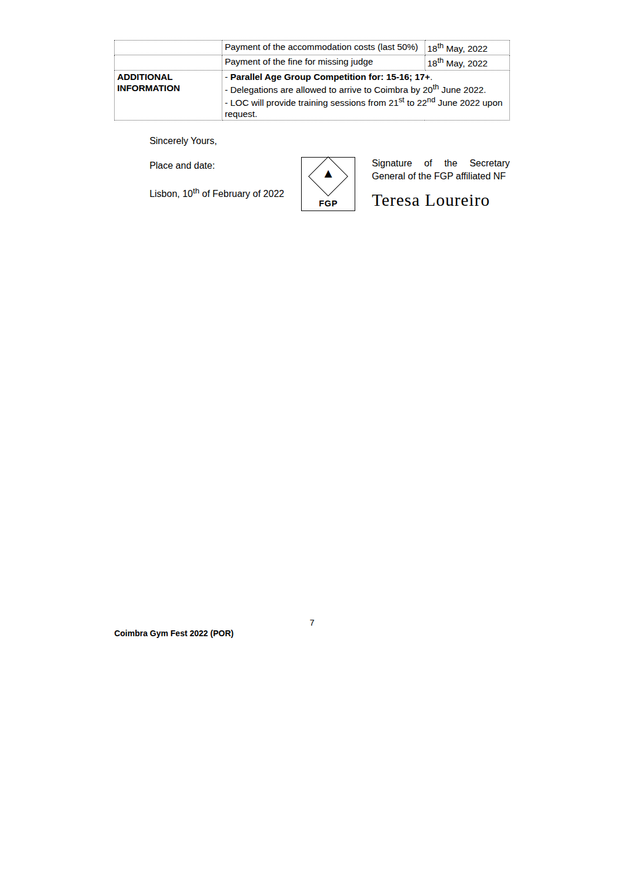| | Payment of the accommodation costs (last 50%) | 18 th May, 2022 |
| | Payment of the fine for missing judge | 18 th May, 2022 |
| ADDITIONAL INFORMATION | - Parallel Age Group Competition for: 15-16; 17+ . - Delegations are allowed to arrive to Coimbra by 20 th June 2022. - LOC will provide training sessions from 21 st to 22 nd June 2022 upon request. |
Sincerely Yours,
Place and date:
Lisbon, 10th of February of 2022
▲
FGP
Signature of the Secretary
General of the FGP affiliated NF
Teresa Loureiro
7
Coimbra Gym Fest 2022 (POR)